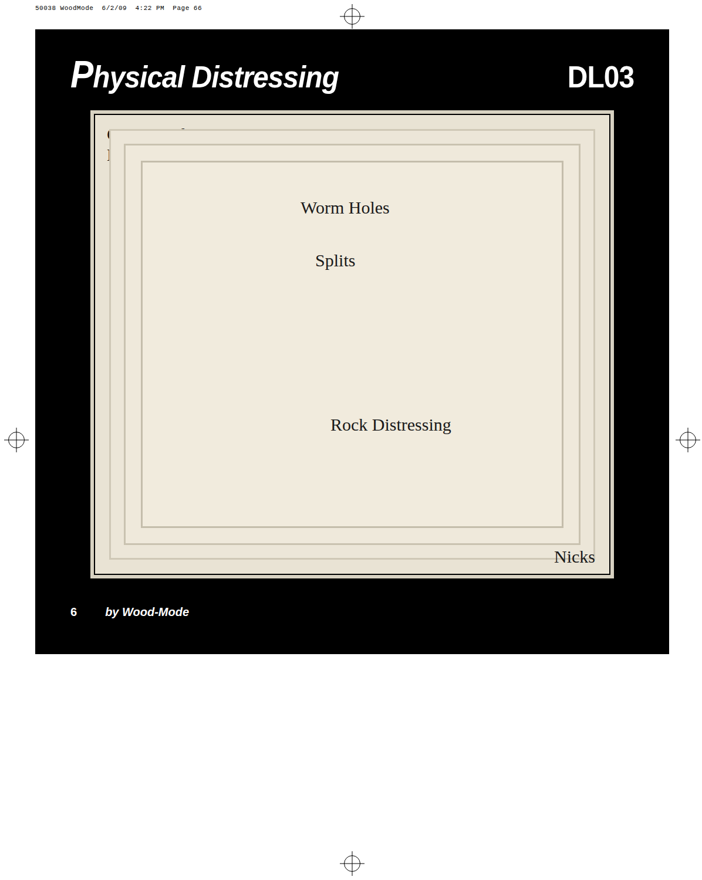50038 WoodMode 6/2/09 4:22 PM Page 66
Physical Distressing
DL03
Corner and
Edge Wear
Worm Holes
Splits
Rock Distressing
Nicks
6by Wood-Mode